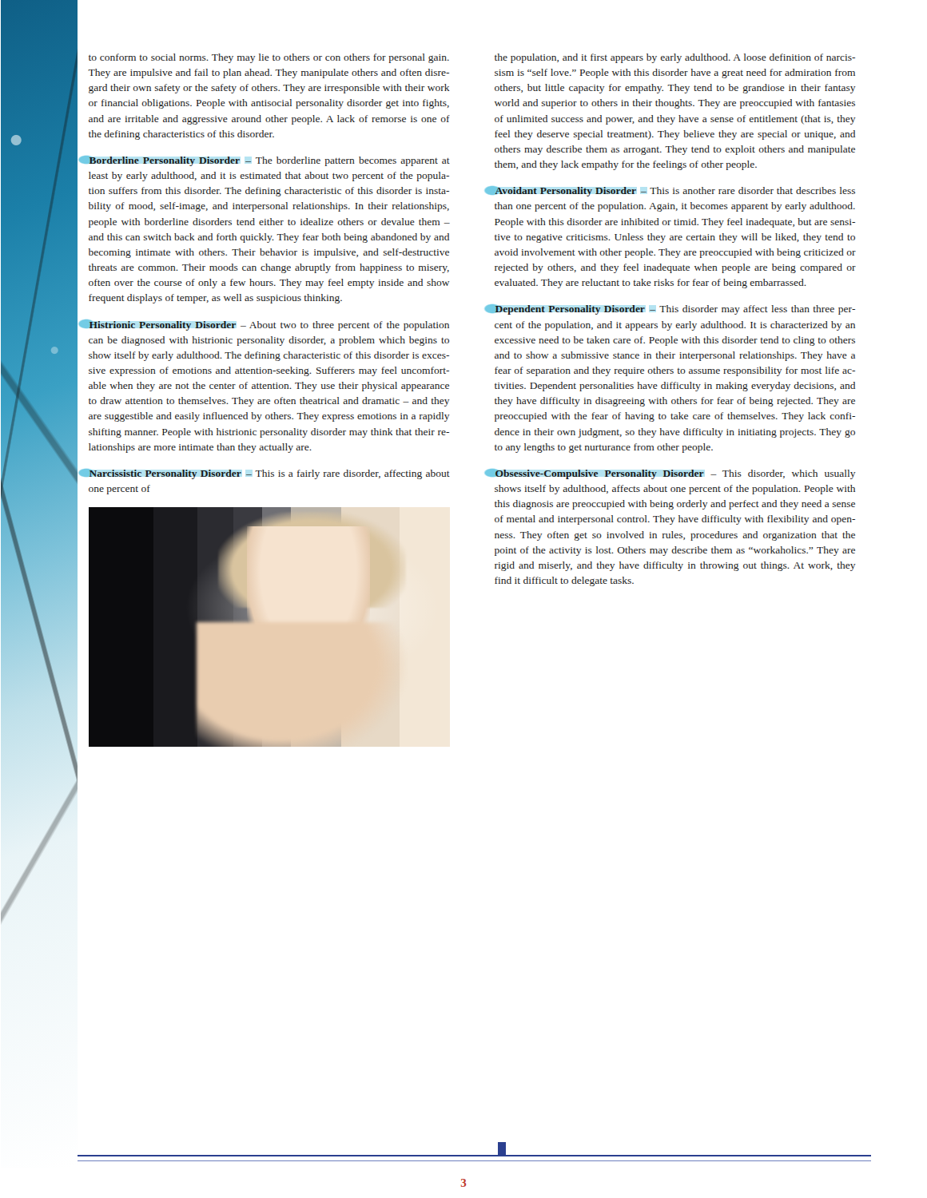to conform to social norms. They may lie to others or con others for personal gain. They are impulsive and fail to plan ahead. They manipulate others and often disregard their own safety or the safety of others. They are irresponsible with their work or financial obligations. People with antisocial personality disorder get into fights, and are irritable and aggressive around other people. A lack of remorse is one of the defining characteristics of this disorder.
Borderline Personality Disorder – The borderline pattern becomes apparent at least by early adulthood, and it is estimated that about two percent of the population suffers from this disorder. The defining characteristic of this disorder is instability of mood, self-image, and interpersonal relationships. In their relationships, people with borderline disorders tend either to idealize others or devalue them – and this can switch back and forth quickly. They fear both being abandoned by and becoming intimate with others. Their behavior is impulsive, and self-destructive threats are common. Their moods can change abruptly from happiness to misery, often over the course of only a few hours. They may feel empty inside and show frequent displays of temper, as well as suspicious thinking.
Histrionic Personality Disorder – About two to three percent of the population can be diagnosed with histrionic personality disorder, a problem which begins to show itself by early adulthood. The defining characteristic of this disorder is excessive expression of emotions and attention-seeking. Sufferers may feel uncomfortable when they are not the center of attention. They use their physical appearance to draw attention to themselves. They are often theatrical and dramatic – and they are suggestible and easily influenced by others. They express emotions in a rapidly shifting manner. People with histrionic personality disorder may think that their relationships are more intimate than they actually are.
Narcissistic Personality Disorder – This is a fairly rare disorder, affecting about one percent of
the population, and it first appears by early adulthood. A loose definition of narcissism is “self love.” People with this disorder have a great need for admiration from others, but little capacity for empathy. They tend to be grandiose in their fantasy world and superior to others in their thoughts. They are preoccupied with fantasies of unlimited success and power, and they have a sense of entitlement (that is, they feel they deserve special treatment). They believe they are special or unique, and others may describe them as arrogant. They tend to exploit others and manipulate them, and they lack empathy for the feelings of other people.
Avoidant Personality Disorder – This is another rare disorder that describes less than one percent of the population. Again, it becomes apparent by early adulthood. People with this disorder are inhibited or timid. They feel inadequate, but are sensitive to negative criticisms. Unless they are certain they will be liked, they tend to avoid involvement with other people. They are preoccupied with being criticized or rejected by others, and they feel inadequate when people are being compared or evaluated. They are reluctant to take risks for fear of being embarrassed.
Dependent Personality Disorder – This disorder may affect less than three percent of the population, and it appears by early adulthood. It is characterized by an excessive need to be taken care of. People with this disorder tend to cling to others and to show a submissive stance in their interpersonal relationships. They have a fear of separation and they require others to assume responsibility for most life activities. Dependent personalities have difficulty in making everyday decisions, and they have difficulty in disagreeing with others for fear of being rejected. They are preoccupied with the fear of having to take care of themselves. They lack confidence in their own judgment, so they have difficulty in initiating projects. They go to any lengths to get nurturance from other people.
Obsessive-Compulsive Personality Disorder – This disorder, which usually shows itself by adulthood, affects about one percent of the population. People with this diagnosis are preoccupied with being orderly and perfect and they need a sense of mental and interpersonal control. They have difficulty with flexibility and openness. They often get so involved in rules, procedures and organization that the point of the activity is lost. Others may describe them as “workaholics.” They are rigid and miserly, and they have difficulty in throwing out things. At work, they find it difficult to delegate tasks.
3